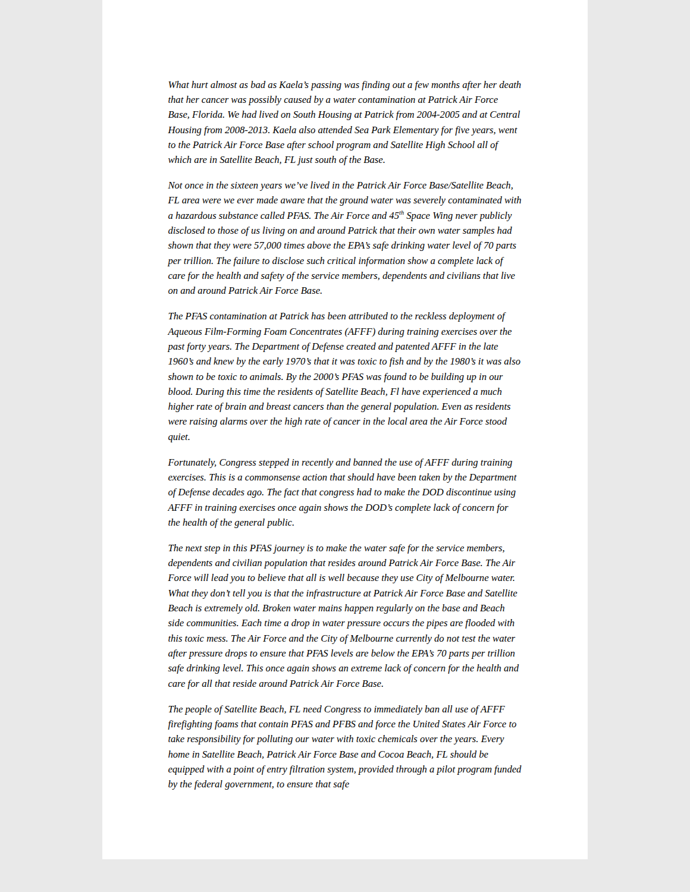What hurt almost as bad as Kaela’s passing was finding out a few months after her death that her cancer was possibly caused by a water contamination at Patrick Air Force Base, Florida. We had lived on South Housing at Patrick from 2004-2005 and at Central Housing from 2008-2013. Kaela also attended Sea Park Elementary for five years, went to the Patrick Air Force Base after school program and Satellite High School all of which are in Satellite Beach, FL just south of the Base.
Not once in the sixteen years we’ve lived in the Patrick Air Force Base/Satellite Beach, FL area were we ever made aware that the ground water was severely contaminated with a hazardous substance called PFAS. The Air Force and 45th Space Wing never publicly disclosed to those of us living on and around Patrick that their own water samples had shown that they were 57,000 times above the EPA’s safe drinking water level of 70 parts per trillion. The failure to disclose such critical information show a complete lack of care for the health and safety of the service members, dependents and civilians that live on and around Patrick Air Force Base.
The PFAS contamination at Patrick has been attributed to the reckless deployment of Aqueous Film-Forming Foam Concentrates (AFFF) during training exercises over the past forty years. The Department of Defense created and patented AFFF in the late 1960’s and knew by the early 1970’s that it was toxic to fish and by the 1980’s it was also shown to be toxic to animals. By the 2000’s PFAS was found to be building up in our blood. During this time the residents of Satellite Beach, Fl have experienced a much higher rate of brain and breast cancers than the general population. Even as residents were raising alarms over the high rate of cancer in the local area the Air Force stood quiet.
Fortunately, Congress stepped in recently and banned the use of AFFF during training exercises. This is a commonsense action that should have been taken by the Department of Defense decades ago. The fact that congress had to make the DOD discontinue using AFFF in training exercises once again shows the DOD’s complete lack of concern for the health of the general public.
The next step in this PFAS journey is to make the water safe for the service members, dependents and civilian population that resides around Patrick Air Force Base. The Air Force will lead you to believe that all is well because they use City of Melbourne water. What they don’t tell you is that the infrastructure at Patrick Air Force Base and Satellite Beach is extremely old. Broken water mains happen regularly on the base and Beach side communities. Each time a drop in water pressure occurs the pipes are flooded with this toxic mess. The Air Force and the City of Melbourne currently do not test the water after pressure drops to ensure that PFAS levels are below the EPA’s 70 parts per trillion safe drinking level. This once again shows an extreme lack of concern for the health and care for all that reside around Patrick Air Force Base.
The people of Satellite Beach, FL need Congress to immediately ban all use of AFFF firefighting foams that contain PFAS and PFBS and force the United States Air Force to take responsibility for polluting our water with toxic chemicals over the years. Every home in Satellite Beach, Patrick Air Force Base and Cocoa Beach, FL should be equipped with a point of entry filtration system, provided through a pilot program funded by the federal government, to ensure that safe